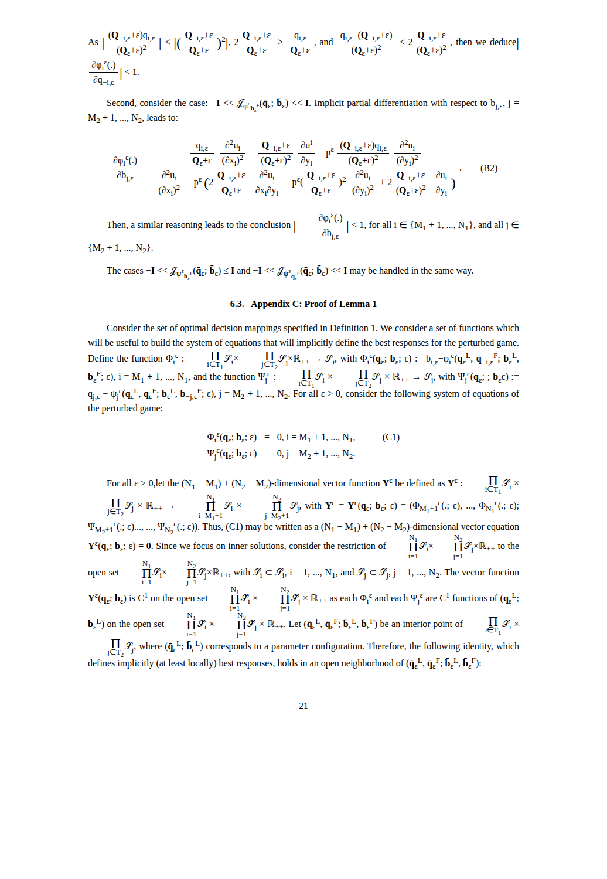As |(Q−i,ε+ε)qi,ε(Qε+ε)2| < |(Q−i,ε+ε Qε+ε)2|, 2Q−i,ε+ε Qε+ε > qi,ε Qε+ε, and qi,ε−(Q−i,ε+ε)(Qε+ε)2 < 2Q−i,ε+ε(Qε+ε)2, then we deduce|∂φiε(.)∂q−i,ε| < 1.
Second, consider the case: −I << 𝒥φεbεF(q̄ε; b̄ε) << I. Implicit partial differentiation with respect to bj,ε, j = M2 + 1, ..., N2, leads to:
∂φiε(.)∂bj,ε = qi,ε Qε+ε ∂2ui(∂xi)2 − Q−i,ε+ε(Qε+ε)2 ∂ui∂yi − pε (Q−i,ε+ε)qi,ε(Qε+ε)2 ∂2ui(∂yi)2 ∂2ui(∂xi)2 − pε (2Q−i,ε+ε Qε+ε ∂2ui∂xi∂yi − pε(Q−i,ε+ε Qε+ε)2 ∂2ui(∂yi)2 + 2Q−i,ε+ε(Qε+ε)2 ∂ui∂yi) . (B2)
Then, a similar reasoning leads to the conclusion |∂φiε(.)∂bj,ε| < 1, for all i ∈ {M1 + 1, ..., N1}, and all j ∈ {M2 + 1, ..., N2}.
The cases −I << 𝒥ψεbεF(q̄ε; b̄ε) ≤ I and −I << 𝒥ψεqεF(q̄ε; b̄ε) << I may be handled in the same way.
6.3. Appendix C: Proof of Lemma 1
Consider the set of optimal decision mappings specified in Definition 1. We consider a set of functions which will be useful to build the system of equations that will implicitly define the best responses for the perturbed game. Define the function Φiε : Πi∈T1 𝒮i× Πj∈T2 𝒮j×ℝ++ → 𝒮i, with Φiε(qε; bε; ε) := bi,ε−φiε(qεL, q−i,εF; bεL, bεF; ε), i = M1 + 1, ..., N1, and the function Ψjε : Πi∈T1 𝒮i × Πj∈T2 𝒮j × ℝ++ → 𝒮j, with Ψjε(qε; ; bεε) := qj,ε − ψjε(qεL, qεF; bεL, b−j,εF; ε), j = M2 + 1, ..., N2. For all ε > 0, consider the following system of equations of the perturbed game:
| Φ i ε ( q ε ; b ε ; ε) | = | 0, i = M 1 + 1, ..., N 1 , | (C1) |
| Ψ j ε ( q ε ; b ε ; ε) | = | 0, j = M 2 + 1, ..., N 2 . | |
For all ε > 0,let the (N1 − M1) + (N2 − M2)-dimensional vector function Υε be defined as Υε : Πi∈T1 𝒮i × Πj∈T2 𝒮j × ℝ++ → N1 Πi=M1+1 𝒮i × N2 Πj=M2+1 𝒮j, with Υε = Υε(qε; bε; ε) = (ΦM1+1ε(.; ε), ..., ΦN1ε(.; ε); ΨM2+1ε(.; ε)..., ..., ΨN2ε(.; ε)). Thus, (C1) may be written as a (N1 − M1) + (N2 − M2)-dimensional vector equation Υε(qε; bε; ε) = 0. Since we focus on inner solutions, consider the restriction of N1 Πi=1 𝒮i×N2 Πj=1 𝒮j×ℝ++ to the open set N1 Πi=1 𝒮̄i×N2 Πj=1 𝒮̄j×ℝ++, with 𝒮̄i ⊂ 𝒮i, i = 1, ..., N1, and 𝒮̄j ⊂ 𝒮j, j = 1, ..., N2. The vector function Υε(qε; bε) is C1 on the open set N1 Πi=1 𝒮̄i × N2 Πj=1 𝒮̄j × ℝ++ as each Φiε and each Ψjε are C1 functions of (qεL; bεL) on the open set N1 Πi=1 𝒮̄i × N2 Πj=1 𝒮̄j × ℝ++. Let (q̄εL, q̄εF; b̄εL, b̄εF) be an interior point of Πi∈T1 𝒮i × Πj∈T2 𝒮j, where (q̄εL; b̄εL) corresponds to a parameter configuration. Therefore, the following identity, which defines implicitly (at least locally) best responses, holds in an open neighborhood of (q̄εL, q̄εF; b̄εL, b̄εF):
21